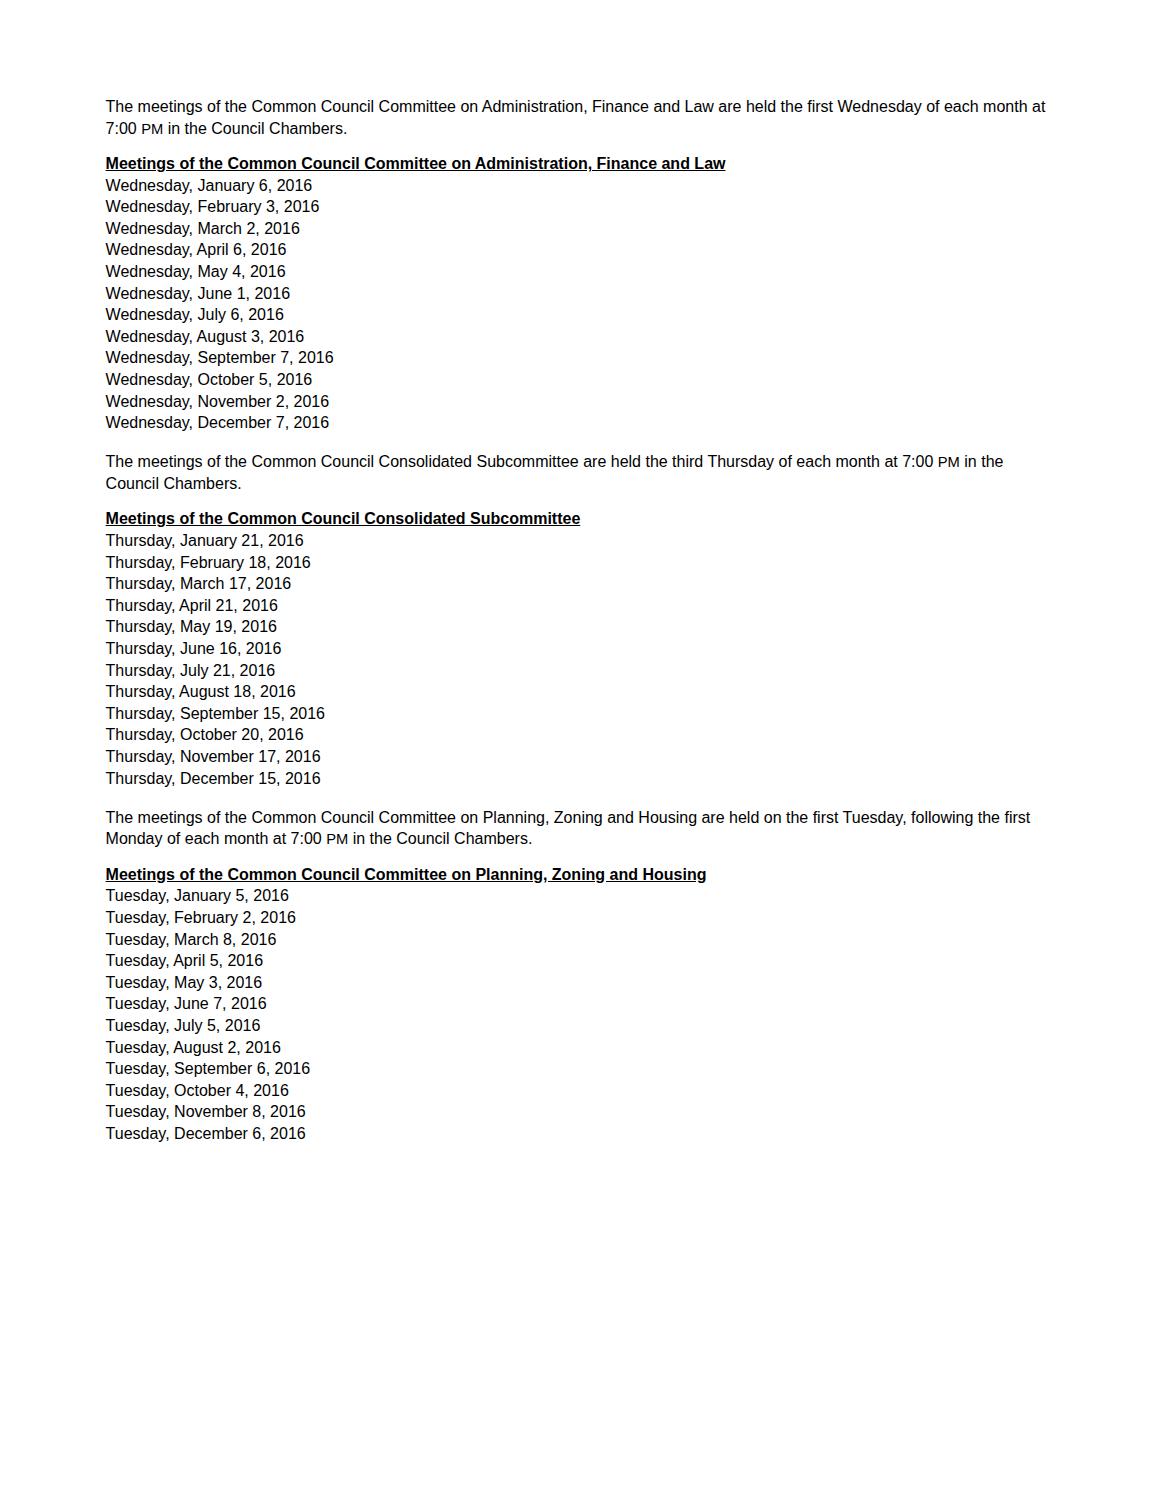The meetings of the Common Council Committee on Administration, Finance and Law are held the first Wednesday of each month at 7:00 PM in the Council Chambers.
Meetings of the Common Council Committee on Administration, Finance and Law
Wednesday, January 6, 2016
Wednesday, February 3, 2016
Wednesday, March 2, 2016
Wednesday, April 6, 2016
Wednesday, May 4, 2016
Wednesday, June 1, 2016
Wednesday, July 6, 2016
Wednesday, August 3, 2016
Wednesday, September 7, 2016
Wednesday, October 5, 2016
Wednesday, November 2, 2016
Wednesday, December 7, 2016
The meetings of the Common Council Consolidated Subcommittee are held the third Thursday of each month at 7:00 PM in the Council Chambers.
Meetings of the Common Council Consolidated Subcommittee
Thursday, January 21, 2016
Thursday, February 18, 2016
Thursday, March 17, 2016
Thursday, April 21, 2016
Thursday, May 19, 2016
Thursday, June 16, 2016
Thursday, July 21, 2016
Thursday, August 18, 2016
Thursday, September 15, 2016
Thursday, October 20, 2016
Thursday, November 17, 2016
Thursday, December 15, 2016
The meetings of the Common Council Committee on Planning, Zoning and Housing are held on the first Tuesday, following the first Monday of each month at 7:00 PM in the Council Chambers.
Meetings of the Common Council Committee on Planning, Zoning and Housing
Tuesday, January 5, 2016
Tuesday, February 2, 2016
Tuesday, March 8, 2016
Tuesday, April 5, 2016
Tuesday, May 3, 2016
Tuesday, June 7, 2016
Tuesday, July 5, 2016
Tuesday, August 2, 2016
Tuesday, September 6, 2016
Tuesday, October 4, 2016
Tuesday, November 8, 2016
Tuesday, December 6, 2016